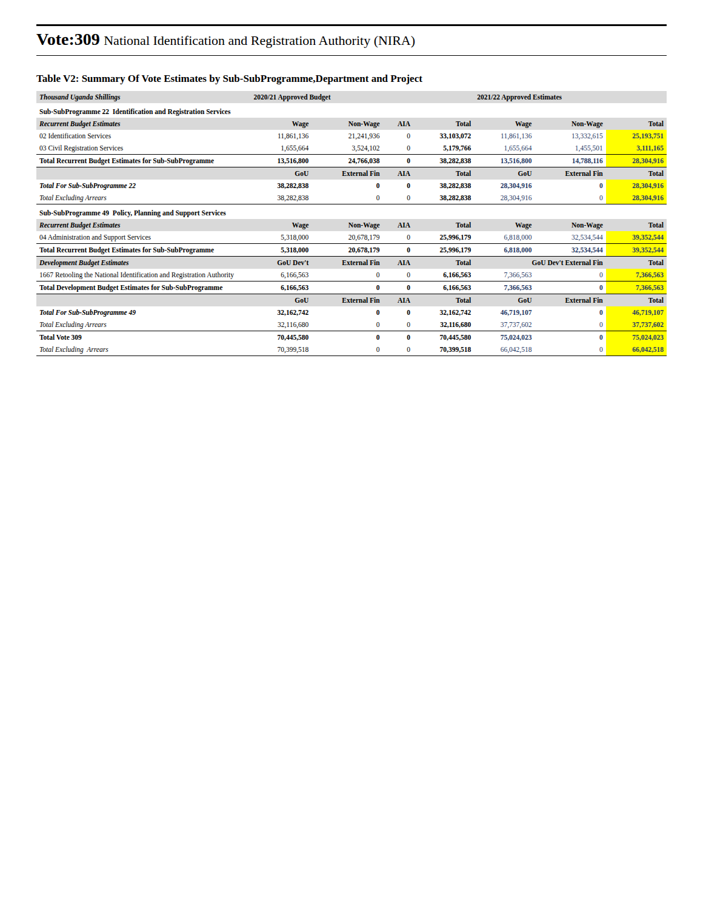Vote:309 National Identification and Registration Authority (NIRA)
Table V2: Summary Of Vote Estimates by Sub-SubProgramme,Department and Project
| Thousand Uganda Shillings | 2020/21 Approved Budget | 2021/22 Approved Estimates |
| --- | --- | --- |
| Sub-SubProgramme 22 Identification and Registration Services |
| Recurrent Budget Estimates | Wage | Non-Wage | AIA | Total | Wage | Non-Wage | Total |
| 02 Identification Services | 11,861,136 | 21,241,936 | 0 | 33,103,072 | 11,861,136 | 13,332,615 | 25,193,751 |
| 03 Civil Registration Services | 1,655,664 | 3,524,102 | 0 | 5,179,766 | 1,655,664 | 1,455,501 | 3,111,165 |
| Total Recurrent Budget Estimates for Sub-SubProgramme | 13,516,800 | 24,766,038 | 0 | 38,282,838 | 13,516,800 | 14,788,116 | 28,304,916 |
| | GoU | External Fin | AIA | Total | GoU | External Fin | Total |
| Total For Sub-SubProgramme 22 | 38,282,838 | 0 | 0 | 38,282,838 | 28,304,916 | 0 | 28,304,916 |
| Total Excluding Arrears | 38,282,838 | 0 | 0 | 38,282,838 | 28,304,916 | 0 | 28,304,916 |
| Sub-SubProgramme 49 Policy, Planning and Support Services |
| Recurrent Budget Estimates | Wage | Non-Wage | AIA | Total | Wage | Non-Wage | Total |
| 04 Administration and Support Services | 5,318,000 | 20,678,179 | 0 | 25,996,179 | 6,818,000 | 32,534,544 | 39,352,544 |
| Total Recurrent Budget Estimates for Sub-SubProgramme | 5,318,000 | 20,678,179 | 0 | 25,996,179 | 6,818,000 | 32,534,544 | 39,352,544 |
| Development Budget Estimates | GoU Dev't | External Fin | AIA | Total | GoU Dev't External Fin | Total |
| 1667 Retooling the National Identification and Registration Authority | 6,166,563 | 0 | 0 | 6,166,563 | 7,366,563 | 0 | 7,366,563 |
| Total Development Budget Estimates for Sub-SubProgramme | 6,166,563 | 0 | 0 | 6,166,563 | 7,366,563 | 0 | 7,366,563 |
| | GoU | External Fin | AIA | Total | GoU | External Fin | Total |
| Total For Sub-SubProgramme 49 | 32,162,742 | 0 | 0 | 32,162,742 | 46,719,107 | 0 | 46,719,107 |
| Total Excluding Arrears | 32,116,680 | 0 | 0 | 32,116,680 | 37,737,602 | 0 | 37,737,602 |
| Total Vote 309 | 70,445,580 | 0 | 0 | 70,445,580 | 75,024,023 | 0 | 75,024,023 |
| Total Excluding Arrears | 70,399,518 | 0 | 0 | 70,399,518 | 66,042,518 | 0 | 66,042,518 |